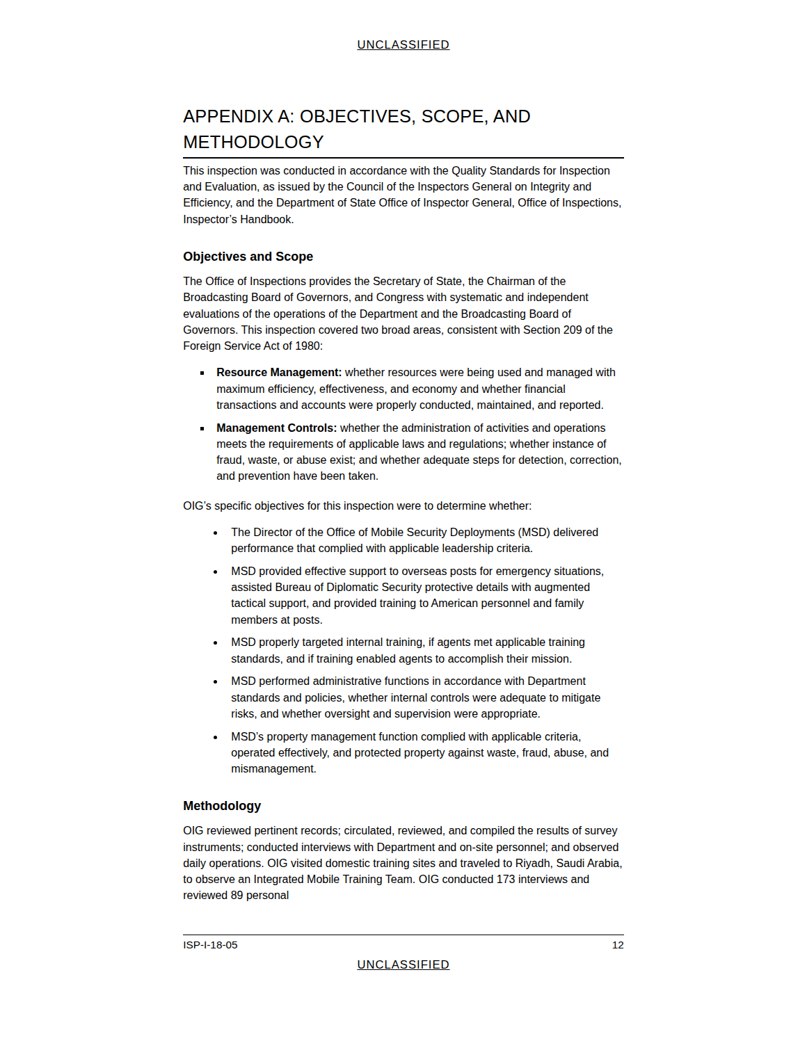UNCLASSIFIED
APPENDIX A: OBJECTIVES, SCOPE, AND METHODOLOGY
This inspection was conducted in accordance with the Quality Standards for Inspection and Evaluation, as issued by the Council of the Inspectors General on Integrity and Efficiency, and the Department of State Office of Inspector General, Office of Inspections, Inspector’s Handbook.
Objectives and Scope
The Office of Inspections provides the Secretary of State, the Chairman of the Broadcasting Board of Governors, and Congress with systematic and independent evaluations of the operations of the Department and the Broadcasting Board of Governors. This inspection covered two broad areas, consistent with Section 209 of the Foreign Service Act of 1980:
Resource Management: whether resources were being used and managed with maximum efficiency, effectiveness, and economy and whether financial transactions and accounts were properly conducted, maintained, and reported.
Management Controls: whether the administration of activities and operations meets the requirements of applicable laws and regulations; whether instance of fraud, waste, or abuse exist; and whether adequate steps for detection, correction, and prevention have been taken.
OIG’s specific objectives for this inspection were to determine whether:
The Director of the Office of Mobile Security Deployments (MSD) delivered performance that complied with applicable leadership criteria.
MSD provided effective support to overseas posts for emergency situations, assisted Bureau of Diplomatic Security protective details with augmented tactical support, and provided training to American personnel and family members at posts.
MSD properly targeted internal training, if agents met applicable training standards, and if training enabled agents to accomplish their mission.
MSD performed administrative functions in accordance with Department standards and policies, whether internal controls were adequate to mitigate risks, and whether oversight and supervision were appropriate.
MSD’s property management function complied with applicable criteria, operated effectively, and protected property against waste, fraud, abuse, and mismanagement.
Methodology
OIG reviewed pertinent records; circulated, reviewed, and compiled the results of survey instruments; conducted interviews with Department and on-site personnel; and observed daily operations. OIG visited domestic training sites and traveled to Riyadh, Saudi Arabia, to observe an Integrated Mobile Training Team. OIG conducted 173 interviews and reviewed 89 personal
ISP-I-18-05 12
UNCLASSIFIED